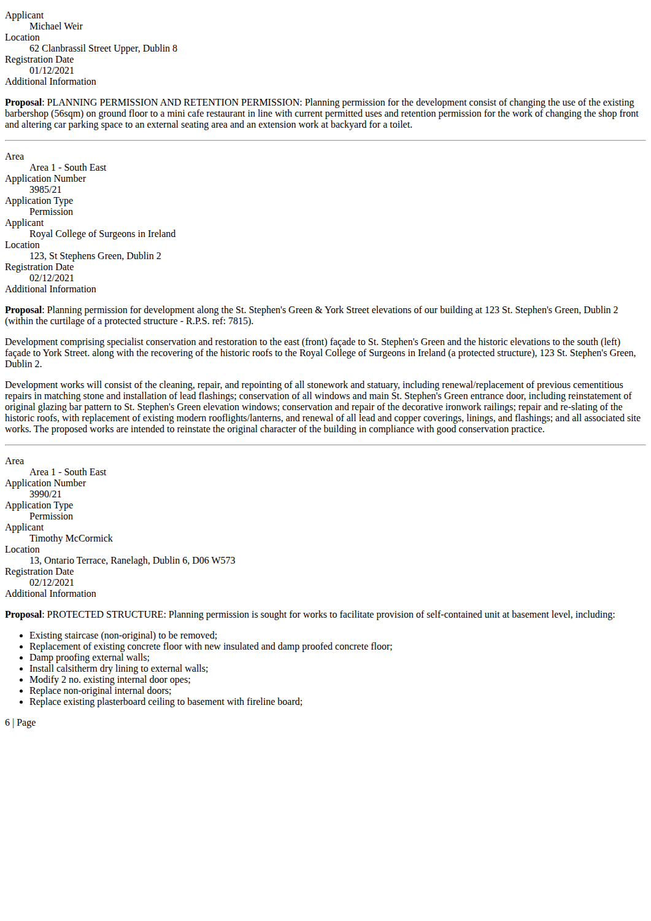Applicant
Michael Weir
Location
62 Clanbrassil Street Upper, Dublin 8
Registration Date
01/12/2021
Additional Information
Proposal: PLANNING PERMISSION AND RETENTION PERMISSION: Planning permission for the development consist of changing the use of the existing barbershop (56sqm) on ground floor to a mini cafe restaurant in line with current permitted uses and retention permission for the work of changing the shop front and altering car parking space to an external seating area and an extension work at backyard for a toilet.
Area
Area 1 - South East
Application Number
3985/21
Application Type
Permission
Applicant
Royal College of Surgeons in Ireland
Location
123, St Stephens Green, Dublin 2
Registration Date
02/12/2021
Additional Information
Proposal: Planning permission for development along the St. Stephen's Green & York Street elevations of our building at 123 St. Stephen's Green, Dublin 2 (within the curtilage of a protected structure - R.P.S. ref: 7815).
Development comprising specialist conservation and restoration to the east (front) façade to St. Stephen's Green and the historic elevations to the south (left) façade to York Street. along with the recovering of the historic roofs to the Royal College of Surgeons in Ireland (a protected structure), 123 St. Stephen's Green, Dublin 2.
Development works will consist of the cleaning, repair, and repointing of all stonework and statuary, including renewal/replacement of previous cementitious repairs in matching stone and installation of lead flashings; conservation of all windows and main St. Stephen's Green entrance door, including reinstatement of original glazing bar pattern to St. Stephen's Green elevation windows; conservation and repair of the decorative ironwork railings; repair and re-slating of the historic roofs, with replacement of existing modern rooflights/lanterns, and renewal of all lead and copper coverings, linings, and flashings; and all associated site works. The proposed works are intended to reinstate the original character of the building in compliance with good conservation practice.
Area
Area 1 - South East
Application Number
3990/21
Application Type
Permission
Applicant
Timothy McCormick
Location
13, Ontario Terrace, Ranelagh, Dublin 6, D06 W573
Registration Date
02/12/2021
Additional Information
Proposal: PROTECTED STRUCTURE: Planning permission is sought for works to facilitate provision of self-contained unit at basement level, including:
Existing staircase (non-original) to be removed;
Replacement of existing concrete floor with new insulated and damp proofed concrete floor;
Damp proofing external walls;
Install calsitherm dry lining to external walls;
Modify 2 no. existing internal door opes;
Replace non-original internal doors;
Replace existing plasterboard ceiling to basement with fireline board;
6 | Page